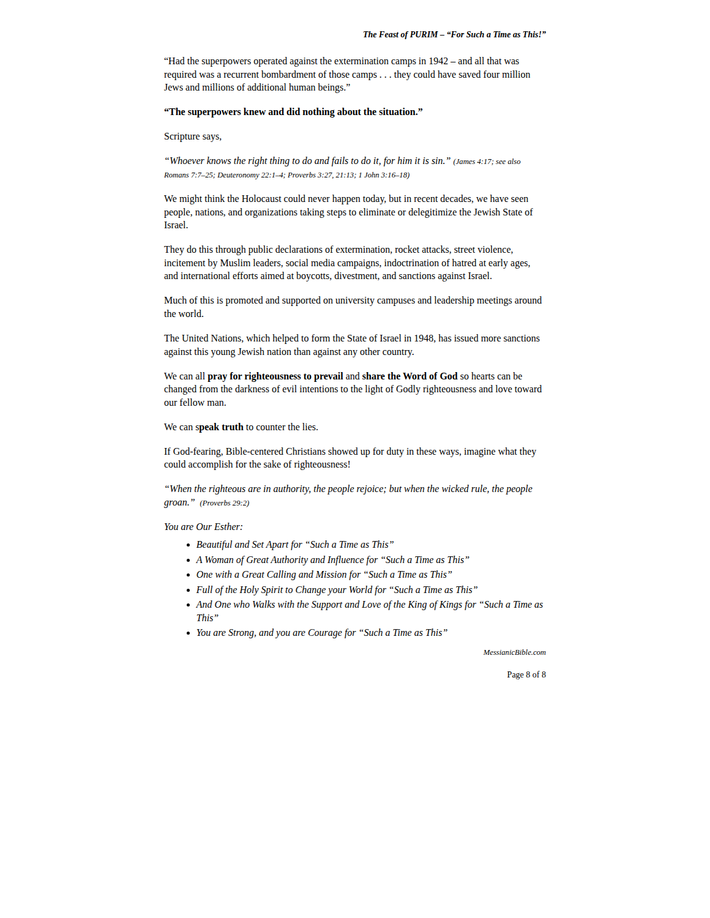The Feast of PURIM – “For Such a Time as This!”
“Had the superpowers operated against the extermination camps in 1942 – and all that was required was a recurrent bombardment of those camps . . . they could have saved four million Jews and millions of additional human beings.”
“The superpowers knew and did nothing about the situation.”
Scripture says,
“Whoever knows the right thing to do and fails to do it, for him it is sin.” (James 4:17; see also Romans 7:7–25; Deuteronomy 22:1–4; Proverbs 3:27, 21:13; 1 John 3:16–18)
We might think the Holocaust could never happen today, but in recent decades, we have seen people, nations, and organizations taking steps to eliminate or delegitimize the Jewish State of Israel.
They do this through public declarations of extermination, rocket attacks, street violence, incitement by Muslim leaders, social media campaigns, indoctrination of hatred at early ages, and international efforts aimed at boycotts, divestment, and sanctions against Israel.
Much of this is promoted and supported on university campuses and leadership meetings around the world.
The United Nations, which helped to form the State of Israel in 1948, has issued more sanctions against this young Jewish nation than against any other country.
We can all pray for righteousness to prevail and share the Word of God so hearts can be changed from the darkness of evil intentions to the light of Godly righteousness and love toward our fellow man.
We can speak truth to counter the lies.
If God-fearing, Bible-centered Christians showed up for duty in these ways, imagine what they could accomplish for the sake of righteousness!
“When the righteous are in authority, the people rejoice; but when the wicked rule, the people groan.” (Proverbs 29:2)
You are Our Esther:
Beautiful and Set Apart for “Such a Time as This”
A Woman of Great Authority and Influence for “Such a Time as This”
One with a Great Calling and Mission for “Such a Time as This”
Full of the Holy Spirit to Change your World for “Such a Time as This”
And One who Walks with the Support and Love of the King of Kings for “Such a Time as This”
You are Strong, and you are Courage for “Such a Time as This”
MessianicBible.com
Page 8 of 8